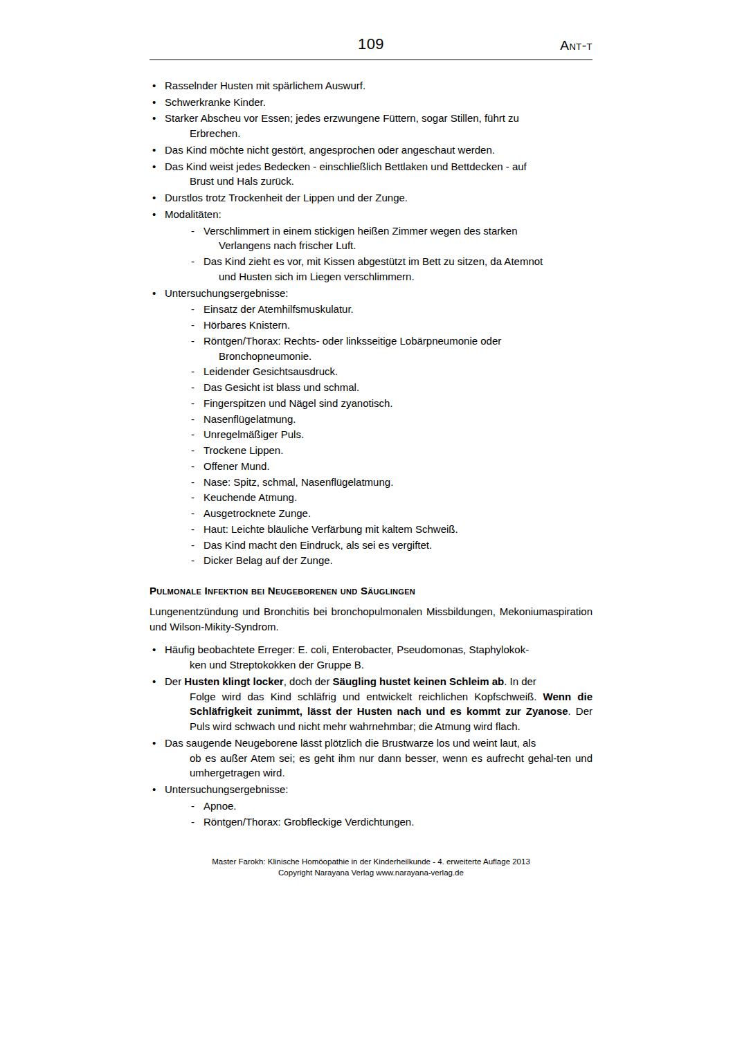109 Ant-t
Rasselnder Husten mit spärlichem Auswurf.
Schwerkranke Kinder.
Starker Abscheu vor Essen; jedes erzwungene Füttern, sogar Stillen, führt zuErbrechen.
Das Kind möchte nicht gestört, angesprochen oder angeschaut werden.
Das Kind weist jedes Bedecken - einschließlich Bettlaken und Bettdecken - aufBrust und Hals zurück.
Durstlos trotz Trockenheit der Lippen und der Zunge.
Modalitäten:
Verschlimmert in einem stickigen heißen Zimmer wegen des starkenVerlangens nach frischer Luft.
Das Kind zieht es vor, mit Kissen abgestützt im Bett zu sitzen, da Atemnotund Husten sich im Liegen verschlimmern.
Untersuchungsergebnisse:
Einsatz der Atemhilfsmuskulatur.
Hörbares Knistern.
Röntgen/Thorax: Rechts- oder linksseitige Lobärpneumonie oderBronchopneumonie.
Leidender Gesichtsausdruck.
Das Gesicht ist blass und schmal.
Fingerspitzen und Nägel sind zyanotisch.
Nasenflügelatmung.
Unregelmäßiger Puls.
Trockene Lippen.
Offener Mund.
Nase: Spitz, schmal, Nasenflügelatmung.
Keuchende Atmung.
Ausgetrocknete Zunge.
Haut: Leichte bläuliche Verfärbung mit kaltem Schweiß.
Das Kind macht den Eindruck, als sei es vergiftet.
Dicker Belag auf der Zunge.
Pulmonale Infektion bei Neugeborenen und Säuglingen
Lungenentzündung und Bronchitis bei bronchopulmonalen Missbildungen, Mekoniumaspiration und Wilson-Mikity-Syndrom.
Häufig beobachtete Erreger: E. coli, Enterobacter, Pseudomonas, Staphylokok-ken und Streptokokken der Gruppe B.
Der Husten klingt locker, doch der Säugling hustet keinen Schleim ab. In derFolge wird das Kind schläfrig und entwickelt reichlichen Kopfschweiß. Wenn die Schläfrigkeit zunimmt, lässt der Husten nach und es kommt zur Zyanose. Der Puls wird schwach und nicht mehr wahrnehmbar; die Atmung wird flach.
Das saugende Neugeborene lässt plötzlich die Brustwarze los und weint laut, alsob es außer Atem sei; es geht ihm nur dann besser, wenn es aufrecht gehal-ten und umhergetragen wird.
Untersuchungsergebnisse:
Apnoe.
Röntgen/Thorax: Grobfleckige Verdichtungen.
Master Farokh: Klinische Homöopathie in der Kinderheilkunde - 4. erweiterte Auflage 2013
Copyright Narayana Verlag www.narayana-verlag.de